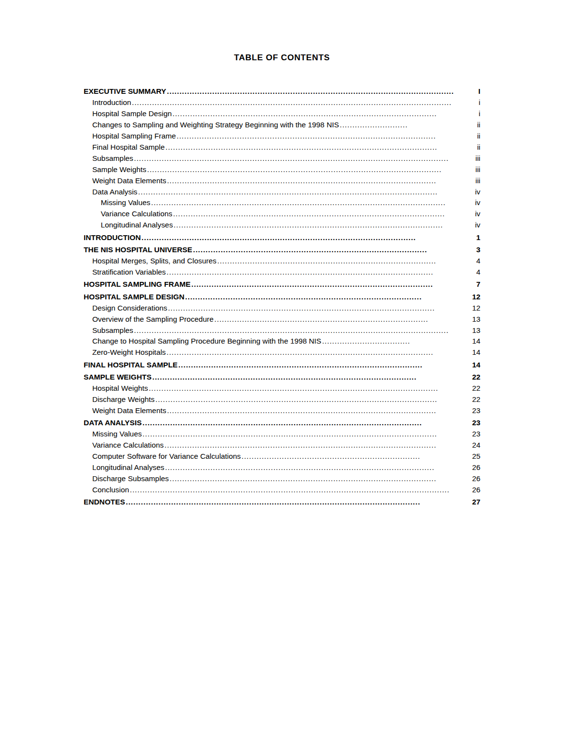TABLE OF CONTENTS
Executive Summary .................................................................................................................. i
Introduction ............................................................................................................................... i
Hospital Sample Design ......................................................................................................... i
Changes to Sampling and Weighting Strategy Beginning with the 1998 NIS ........................... ii
Hospital Sampling Frame ....................................................................................................... ii
Final Hospital Sample ............................................................................................................ ii
Subsamples ............................................................................................................................. iii
Sample Weights ..................................................................................................................... iii
Weight Data Elements ........................................................................................................... iii
Data Analysis ....................................................................................................................... iv
Missing Values ..................................................................................................................... iv
Variance Calculations ............................................................................................................ iv
Longitudinal Analyses ........................................................................................................... iv
Introduction ............................................................................................................. 1
The NIS Hospital Universe ............................................................................................. 3
Hospital Merges, Splits, and Closures ....................................................................................... 4
Stratification Variables .......................................................................................................... 4
Hospital Sampling Frame ................................................................................................ 7
Hospital Sample Design .............................................................................................. 12
Design Considerations .......................................................................................................... 12
Overview of the Sampling Procedure ..................................................................................... 13
Subsamples ............................................................................................................................. 13
Change to Hospital Sampling Procedure Beginning with the 1998 NIS ................................... 14
Zero-Weight Hospitals .......................................................................................................... 14
Final Hospital Sample ................................................................................................. 14
Sample Weights ......................................................................................................... 22
Hospital Weights ................................................................................................................... 22
Discharge Weights ................................................................................................................ 22
Weight Data Elements ........................................................................................................... 23
Data Analysis ............................................................................................................... 23
Missing Values ..................................................................................................................... 23
Variance Calculations ............................................................................................................ 24
Computer Software for Variance Calculations ....................................................................... 25
Longitudinal Analyses ........................................................................................................... 26
Discharge Subsamples .......................................................................................................... 26
Conclusion ............................................................................................................................... 26
Endnotes ..................................................................................................................... 27